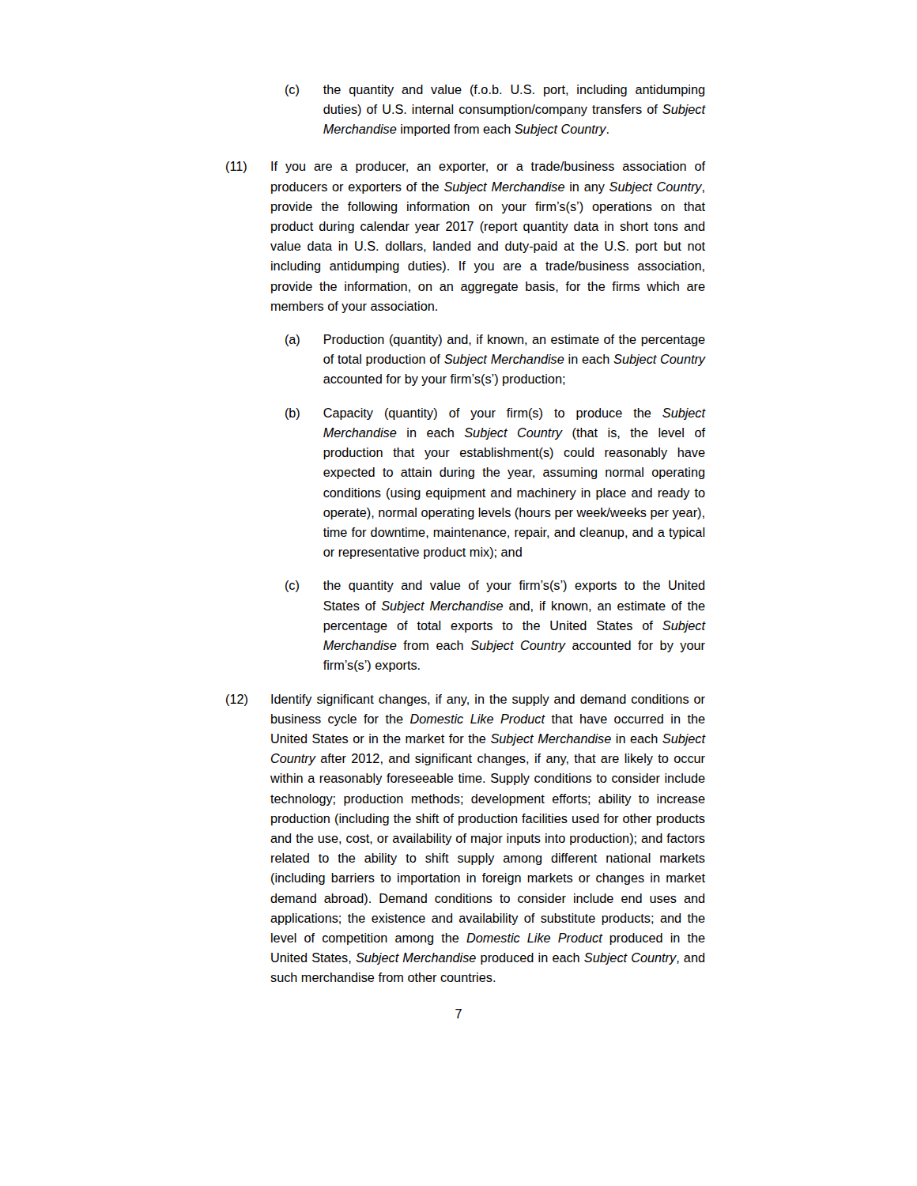(c)
the quantity and value (f.o.b. U.S. port, including antidumping duties) of U.S. internal consumption/company transfers of Subject Merchandise imported from each Subject Country.
(11)
If you are a producer, an exporter, or a trade/business association of producers or exporters of the Subject Merchandise in any Subject Country, provide the following information on your firm’s(s’) operations on that product during calendar year 2017 (report quantity data in short tons and value data in U.S. dollars, landed and duty-paid at the U.S. port but not including antidumping duties). If you are a trade/business association, provide the information, on an aggregate basis, for the firms which are members of your association.
(a)
Production (quantity) and, if known, an estimate of the percentage of total production of Subject Merchandise in each Subject Country accounted for by your firm’s(s’) production;
(b)
Capacity (quantity) of your firm(s) to produce the Subject Merchandise in each Subject Country (that is, the level of production that your establishment(s) could reasonably have expected to attain during the year, assuming normal operating conditions (using equipment and machinery in place and ready to operate), normal operating levels (hours per week/weeks per year), time for downtime, maintenance, repair, and cleanup, and a typical or representative product mix); and
(c)
the quantity and value of your firm’s(s’) exports to the United States of Subject Merchandise and, if known, an estimate of the percentage of total exports to the United States of Subject Merchandise from each Subject Country accounted for by your firm’s(s’) exports.
(12)
Identify significant changes, if any, in the supply and demand conditions or business cycle for the Domestic Like Product that have occurred in the United States or in the market for the Subject Merchandise in each Subject Country after 2012, and significant changes, if any, that are likely to occur within a reasonably foreseeable time. Supply conditions to consider include technology; production methods; development efforts; ability to increase production (including the shift of production facilities used for other products and the use, cost, or availability of major inputs into production); and factors related to the ability to shift supply among different national markets (including barriers to importation in foreign markets or changes in market demand abroad). Demand conditions to consider include end uses and applications; the existence and availability of substitute products; and the level of competition among the Domestic Like Product produced in the United States, Subject Merchandise produced in each Subject Country, and such merchandise from other countries.
7